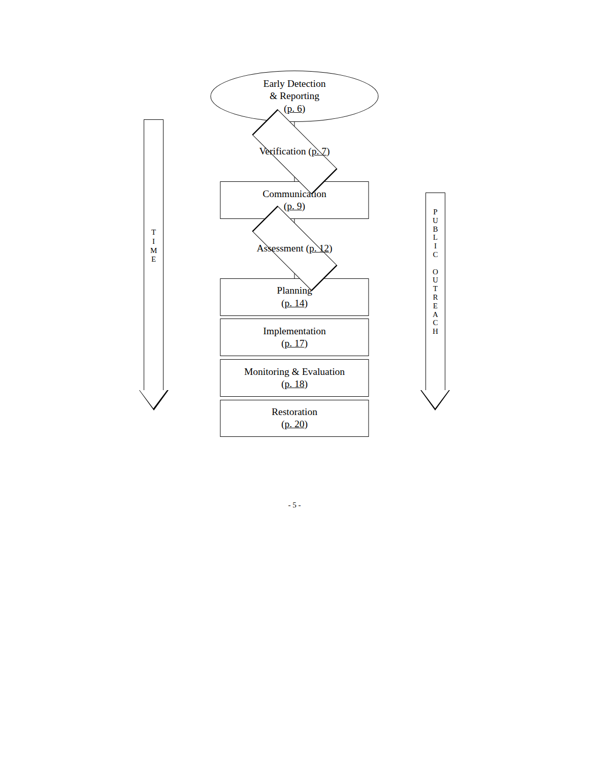T I M E
P U B L I C O U T R E A C H
Early Detection & Reporting (p. 6)
Verification (p. 7)
Communication (p. 9)
Assessment (p. 12)
Planning (p. 14)
Implementation (p. 17)
Monitoring & Evaluation (p. 18)
Restoration (p. 20)
- 5 -